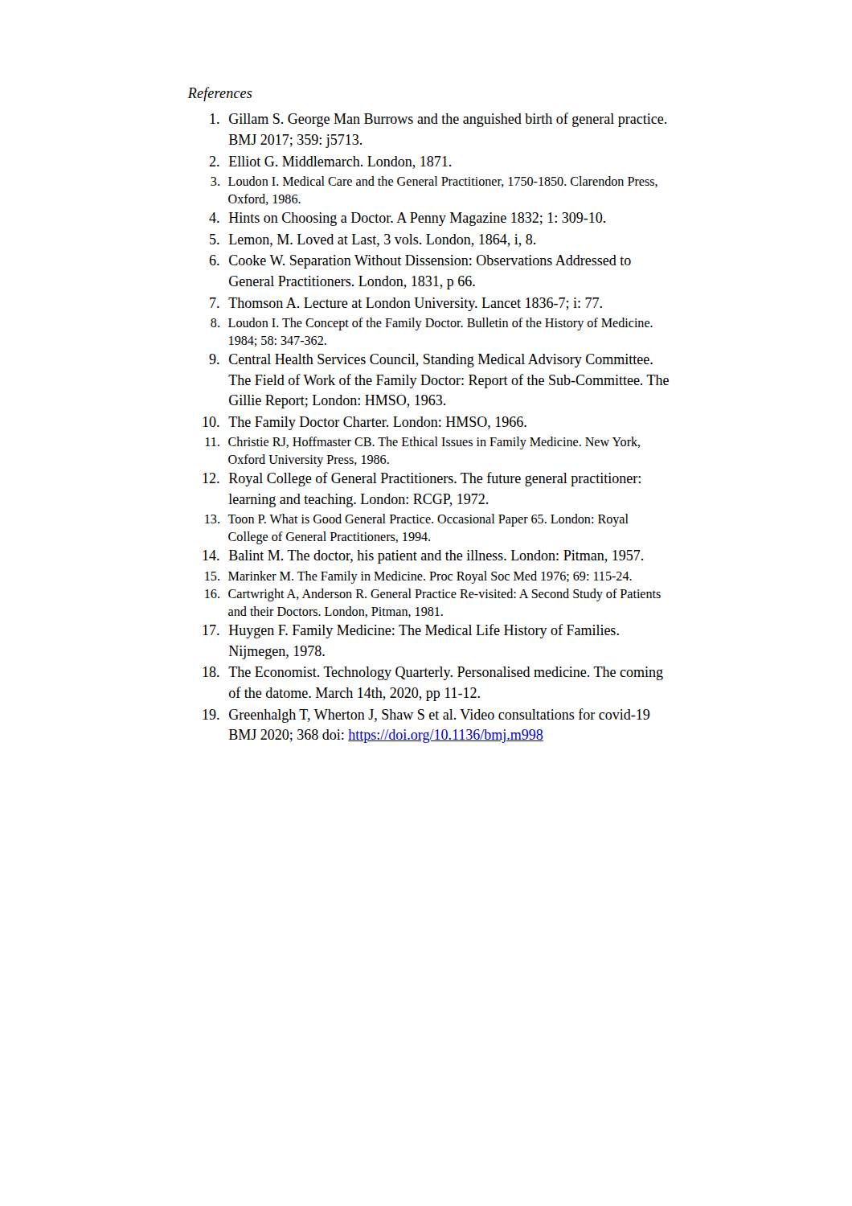References
Gillam S. George Man Burrows and the anguished birth of general practice. BMJ 2017; 359: j5713.
Elliot G. Middlemarch. London, 1871.
Loudon I. Medical Care and the General Practitioner, 1750-1850. Clarendon Press, Oxford, 1986.
Hints on Choosing a Doctor. A Penny Magazine 1832; 1: 309-10.
Lemon, M. Loved at Last, 3 vols. London, 1864, i, 8.
Cooke W. Separation Without Dissension: Observations Addressed to General Practitioners. London, 1831, p 66.
Thomson A. Lecture at London University. Lancet 1836-7; i: 77.
Loudon I. The Concept of the Family Doctor. Bulletin of the History of Medicine. 1984; 58: 347-362.
Central Health Services Council, Standing Medical Advisory Committee. The Field of Work of the Family Doctor: Report of the Sub-Committee. The Gillie Report; London: HMSO, 1963.
The Family Doctor Charter. London: HMSO, 1966.
Christie RJ, Hoffmaster CB. The Ethical Issues in Family Medicine. New York, Oxford University Press, 1986.
Royal College of General Practitioners. The future general practitioner: learning and teaching. London: RCGP, 1972.
Toon P. What is Good General Practice. Occasional Paper 65. London: Royal College of General Practitioners, 1994.
Balint M. The doctor, his patient and the illness. London: Pitman, 1957.
Marinker M. The Family in Medicine. Proc Royal Soc Med 1976; 69: 115-24.
Cartwright A, Anderson R. General Practice Re-visited: A Second Study of Patients and their Doctors. London, Pitman, 1981.
Huygen F. Family Medicine: The Medical Life History of Families. Nijmegen, 1978.
The Economist. Technology Quarterly. Personalised medicine. The coming of the datome. March 14th, 2020, pp 11-12.
Greenhalgh T, Wherton J, Shaw S et al. Video consultations for covid-19 BMJ 2020; 368 doi: https://doi.org/10.1136/bmj.m998